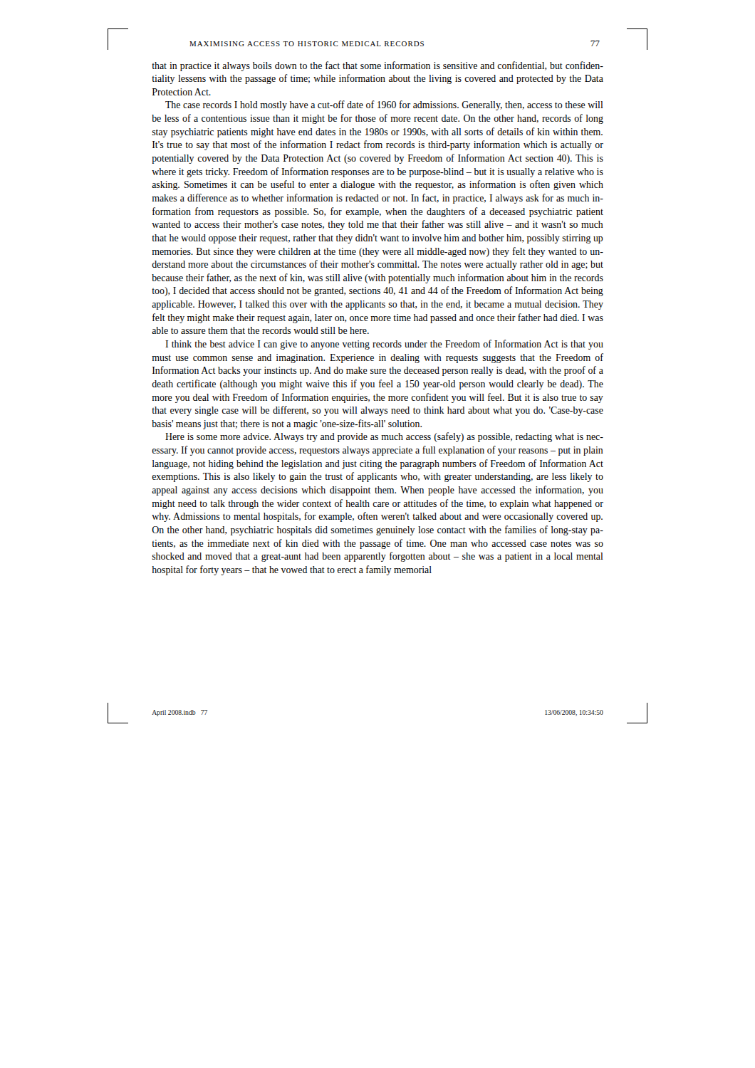Maximising access to historic medical records 77
that in practice it always boils down to the fact that some information is sensitive and confidential, but confidentiality lessens with the passage of time; while information about the living is covered and protected by the Data Protection Act.
The case records I hold mostly have a cut-off date of 1960 for admissions. Generally, then, access to these will be less of a contentious issue than it might be for those of more recent date. On the other hand, records of long stay psychiatric patients might have end dates in the 1980s or 1990s, with all sorts of details of kin within them. It's true to say that most of the information I redact from records is third-party information which is actually or potentially covered by the Data Protection Act (so covered by Freedom of Information Act section 40). This is where it gets tricky. Freedom of Information responses are to be purpose-blind – but it is usually a relative who is asking. Sometimes it can be useful to enter a dialogue with the requestor, as information is often given which makes a difference as to whether information is redacted or not. In fact, in practice, I always ask for as much information from requestors as possible. So, for example, when the daughters of a deceased psychiatric patient wanted to access their mother's case notes, they told me that their father was still alive – and it wasn't so much that he would oppose their request, rather that they didn't want to involve him and bother him, possibly stirring up memories. But since they were children at the time (they were all middle-aged now) they felt they wanted to understand more about the circumstances of their mother's committal. The notes were actually rather old in age; but because their father, as the next of kin, was still alive (with potentially much information about him in the records too), I decided that access should not be granted, sections 40, 41 and 44 of the Freedom of Information Act being applicable. However, I talked this over with the applicants so that, in the end, it became a mutual decision. They felt they might make their request again, later on, once more time had passed and once their father had died. I was able to assure them that the records would still be here.
I think the best advice I can give to anyone vetting records under the Freedom of Information Act is that you must use common sense and imagination. Experience in dealing with requests suggests that the Freedom of Information Act backs your instincts up. And do make sure the deceased person really is dead, with the proof of a death certificate (although you might waive this if you feel a 150 year-old person would clearly be dead). The more you deal with Freedom of Information enquiries, the more confident you will feel. But it is also true to say that every single case will be different, so you will always need to think hard about what you do. 'Case-by-case basis' means just that; there is not a magic 'one-size-fits-all' solution.
Here is some more advice. Always try and provide as much access (safely) as possible, redacting what is necessary. If you cannot provide access, requestors always appreciate a full explanation of your reasons – put in plain language, not hiding behind the legislation and just citing the paragraph numbers of Freedom of Information Act exemptions. This is also likely to gain the trust of applicants who, with greater understanding, are less likely to appeal against any access decisions which disappoint them. When people have accessed the information, you might need to talk through the wider context of health care or attitudes of the time, to explain what happened or why. Admissions to mental hospitals, for example, often weren't talked about and were occasionally covered up. On the other hand, psychiatric hospitals did sometimes genuinely lose contact with the families of long-stay patients, as the immediate next of kin died with the passage of time. One man who accessed case notes was so shocked and moved that a great-aunt had been apparently forgotten about – she was a patient in a local mental hospital for forty years – that he vowed that to erect a family memorial
April 2008.indb 77 13/06/2008, 10:34:50